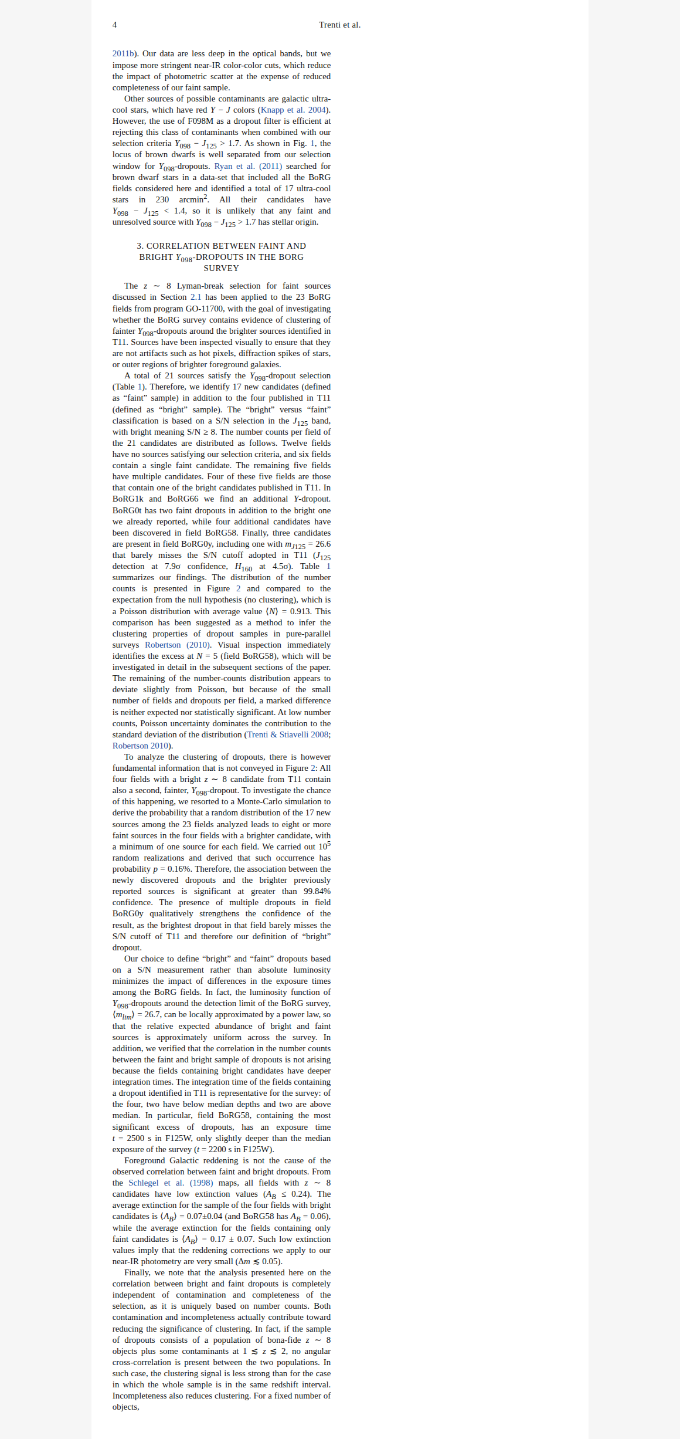4 Trenti et al.
2011b). Our data are less deep in the optical bands, but we impose more stringent near-IR color-color cuts, which reduce the impact of photometric scatter at the expense of reduced completeness of our faint sample.
Other sources of possible contaminants are galactic ultra-cool stars, which have red Y − J colors (Knapp et al. 2004). However, the use of F098M as a dropout filter is efficient at rejecting this class of contaminants when combined with our selection criteria Y098 − J125 > 1.7. As shown in Fig. 1, the locus of brown dwarfs is well separated from our selection window for Y098-dropouts. Ryan et al. (2011) searched for brown dwarf stars in a data-set that included all the BoRG fields considered here and identified a total of 17 ultra-cool stars in 230 arcmin2. All their candidates have Y098 − J125 < 1.4, so it is unlikely that any faint and unresolved source with Y098 − J125 > 1.7 has stellar origin.
3. Correlation between faint and
bright Y098-dropouts in the BoRG
survey
The z ∼ 8 Lyman-break selection for faint sources discussed in Section 2.1 has been applied to the 23 BoRG fields from program GO-11700, with the goal of investigating whether the BoRG survey contains evidence of clustering of fainter Y098-dropouts around the brighter sources identified in T11. Sources have been inspected visually to ensure that they are not artifacts such as hot pixels, diffraction spikes of stars, or outer regions of brighter foreground galaxies.
A total of 21 sources satisfy the Y098-dropout selection (Table 1). Therefore, we identify 17 new candidates (defined as “faint” sample) in addition to the four published in T11 (defined as “bright” sample). The “bright” versus “faint” classification is based on a S/N selection in the J125 band, with bright meaning S/N ≥ 8. The number counts per field of the 21 candidates are distributed as follows. Twelve fields have no sources satisfying our selection criteria, and six fields contain a single faint candidate. The remaining five fields have multiple candidates. Four of these five fields are those that contain one of the bright candidates published in T11. In BoRG1k and BoRG66 we find an additional Y-dropout. BoRG0t has two faint dropouts in addition to the bright one we already reported, while four additional candidates have been discovered in field BoRG58. Finally, three candidates are present in field BoRG0y, including one with mJ125 = 26.6 that barely misses the S/N cutoff adopted in T11 (J125 detection at 7.9σ confidence, H160 at 4.5σ). Table 1 summarizes our findings. The distribution of the number counts is presented in Figure 2 and compared to the expectation from the null hypothesis (no clustering), which is a Poisson distribution with average value ⟨N⟩ = 0.913. This comparison has been suggested as a method to infer the clustering properties of dropout samples in pure-parallel surveys Robertson (2010). Visual inspection immediately identifies the excess at N = 5 (field BoRG58), which will be investigated in detail in the subsequent sections of the paper. The remaining of the number-counts distribution appears to deviate slightly from Poisson, but because of the small number of fields and dropouts per field, a marked difference is neither expected nor statistically significant. At low number counts, Poisson uncertainty dominates the contribution to the standard deviation of the distribution (Trenti & Stiavelli 2008; Robertson 2010).
To analyze the clustering of dropouts, there is however fundamental information that is not conveyed in Figure 2: All four fields with a bright z ∼ 8 candidate from T11 contain also a second, fainter, Y098-dropout. To investigate the chance of this happening, we resorted to a Monte-Carlo simulation to derive the probability that a random distribution of the 17 new sources among the 23 fields analyzed leads to eight or more faint sources in the four fields with a brighter candidate, with a minimum of one source for each field. We carried out 105 random realizations and derived that such occurrence has probability p = 0.16%. Therefore, the association between the newly discovered dropouts and the brighter previously reported sources is significant at greater than 99.84% confidence. The presence of multiple dropouts in field BoRG0y qualitatively strengthens the confidence of the result, as the brightest dropout in that field barely misses the S/N cutoff of T11 and therefore our definition of “bright” dropout.
Our choice to define “bright” and “faint” dropouts based on a S/N measurement rather than absolute luminosity minimizes the impact of differences in the exposure times among the BoRG fields. In fact, the luminosity function of Y098-dropouts around the detection limit of the BoRG survey, ⟨mlim⟩ = 26.7, can be locally approximated by a power law, so that the relative expected abundance of bright and faint sources is approximately uniform across the survey. In addition, we verified that the correlation in the number counts between the faint and bright sample of dropouts is not arising because the fields containing bright candidates have deeper integration times. The integration time of the fields containing a dropout identified in T11 is representative for the survey: of the four, two have below median depths and two are above median. In particular, field BoRG58, containing the most significant excess of dropouts, has an exposure time t = 2500 s in F125W, only slightly deeper than the median exposure of the survey (t = 2200 s in F125W).
Foreground Galactic reddening is not the cause of the observed correlation between faint and bright dropouts. From the Schlegel et al. (1998) maps, all fields with z ∼ 8 candidates have low extinction values (AB ≤ 0.24). The average extinction for the sample of the four fields with bright candidates is ⟨AB⟩ = 0.07±0.04 (and BoRG58 has AB = 0.06), while the average extinction for the fields containing only faint candidates is ⟨AB⟩ = 0.17 ± 0.07. Such low extinction values imply that the reddening corrections we apply to our near-IR photometry are very small (Δm ≲ 0.05).
Finally, we note that the analysis presented here on the correlation between bright and faint dropouts is completely independent of contamination and completeness of the selection, as it is uniquely based on number counts. Both contamination and incompleteness actually contribute toward reducing the significance of clustering. In fact, if the sample of dropouts consists of a population of bona-fide z ∼ 8 objects plus some contaminants at 1 ≲ z ≲ 2, no angular cross-correlation is present between the two populations. In such case, the clustering signal is less strong than for the case in which the whole sample is in the same redshift interval. Incompleteness also reduces clustering. For a fixed number of objects,